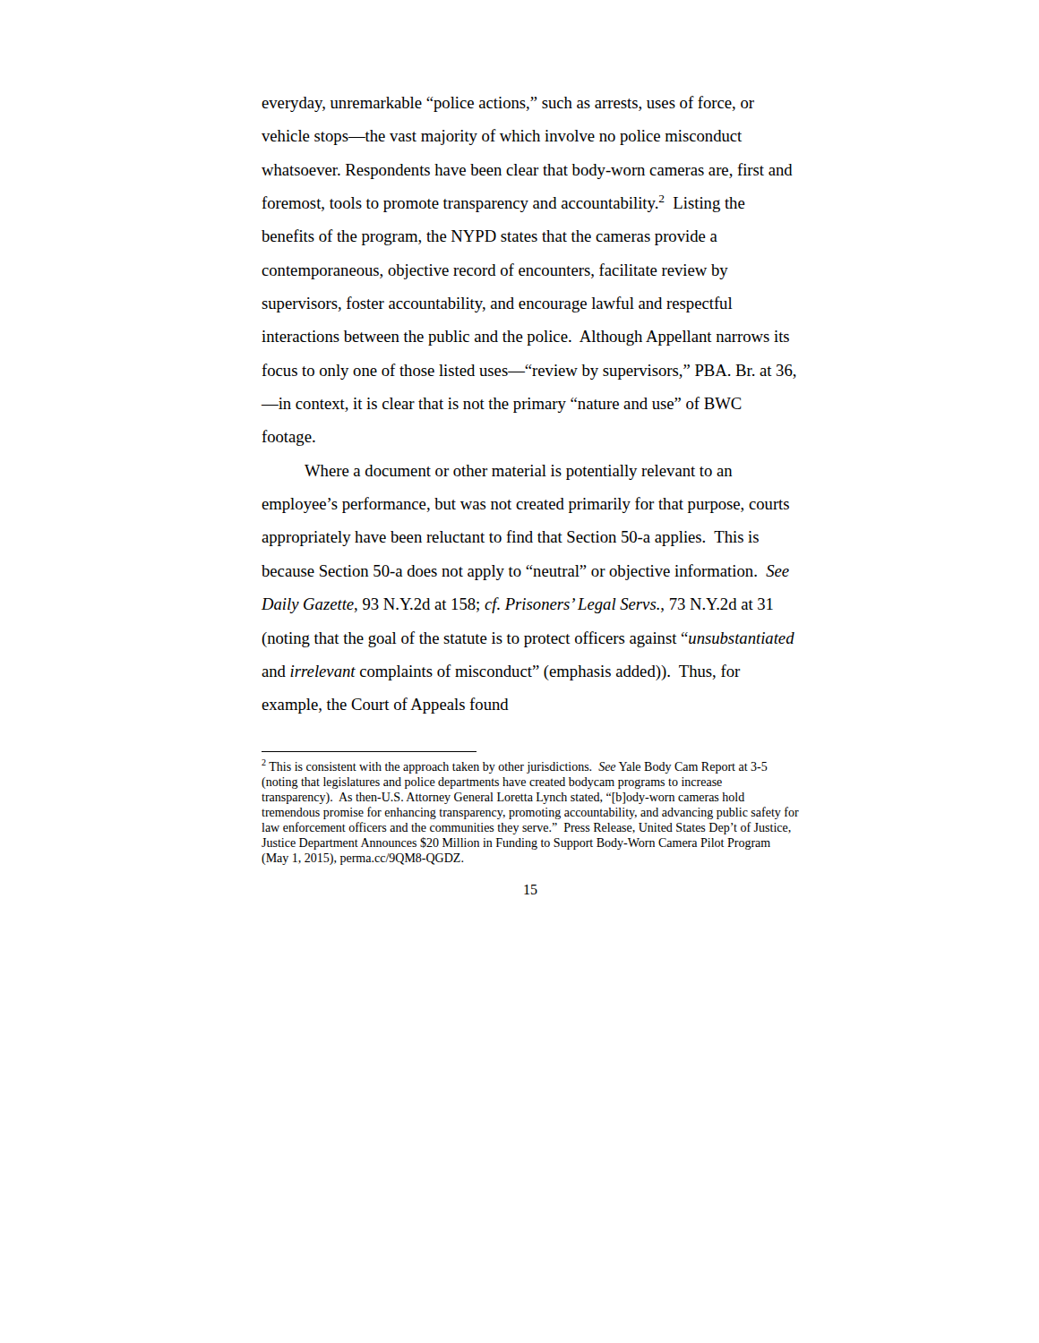everyday, unremarkable “police actions,” such as arrests, uses of force, or vehicle stops—the vast majority of which involve no police misconduct whatsoever. Respondents have been clear that body-worn cameras are, first and foremost, tools to promote transparency and accountability.2 Listing the benefits of the program, the NYPD states that the cameras provide a contemporaneous, objective record of encounters, facilitate review by supervisors, foster accountability, and encourage lawful and respectful interactions between the public and the police. Although Appellant narrows its focus to only one of those listed uses—“review by supervisors,” PBA. Br. at 36, —in context, it is clear that is not the primary “nature and use” of BWC footage.
Where a document or other material is potentially relevant to an employee’s performance, but was not created primarily for that purpose, courts appropriately have been reluctant to find that Section 50-a applies. This is because Section 50-a does not apply to “neutral” or objective information. See Daily Gazette, 93 N.Y.2d at 158; cf. Prisoners’ Legal Servs., 73 N.Y.2d at 31 (noting that the goal of the statute is to protect officers against “unsubstantiated and irrelevant complaints of misconduct” (emphasis added)). Thus, for example, the Court of Appeals found
2 This is consistent with the approach taken by other jurisdictions. See Yale Body Cam Report at 3-5 (noting that legislatures and police departments have created bodycam programs to increase transparency). As then-U.S. Attorney General Loretta Lynch stated, “[b]ody-worn cameras hold tremendous promise for enhancing transparency, promoting accountability, and advancing public safety for law enforcement officers and the communities they serve.” Press Release, United States Dep’t of Justice, Justice Department Announces $20 Million in Funding to Support Body-Worn Camera Pilot Program (May 1, 2015), perma.cc/9QM8-QGDZ.
15